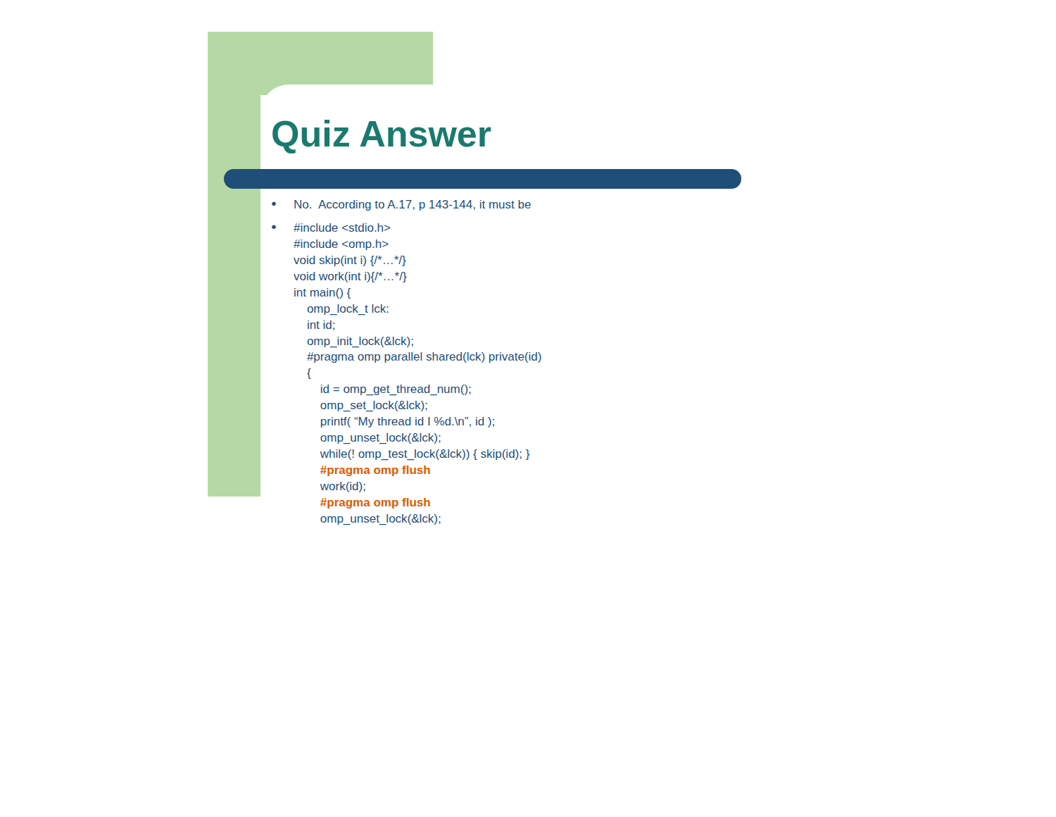Quiz Answer
No. According to A.17, p 143-144, it must be
#include <stdio.h> #include <omp.h> void skip(int i) {/*…*/} void work(int i){/*…*/} int main() { omp_lock_t lck: int id; omp_init_lock(&lck); #pragma omp parallel shared(lck) private(id) { id = omp_get_thread_num(); omp_set_lock(&lck); printf( “My thread id I %d.\n”, id ); omp_unset_lock(&lck); while(! omp_test_lock(&lck)) { skip(id); } #pragma omp flush work(id); #pragma omp flush omp_unset_lock(&lck); } omp_destroy_lock(&lck); return 1; }